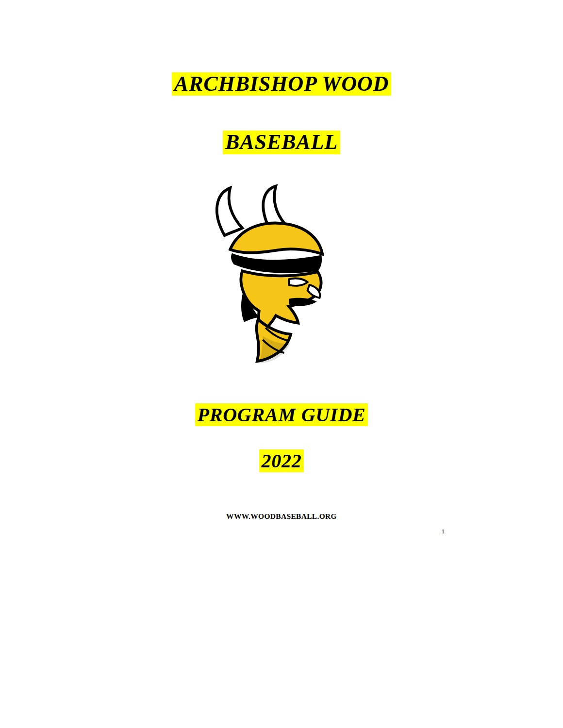ARCHBISHOP WOOD
BASEBALL
Archbishop Wood Vikings logo
PROGRAM GUIDE
2022
WWW.WOODBASEBALL.ORG
1